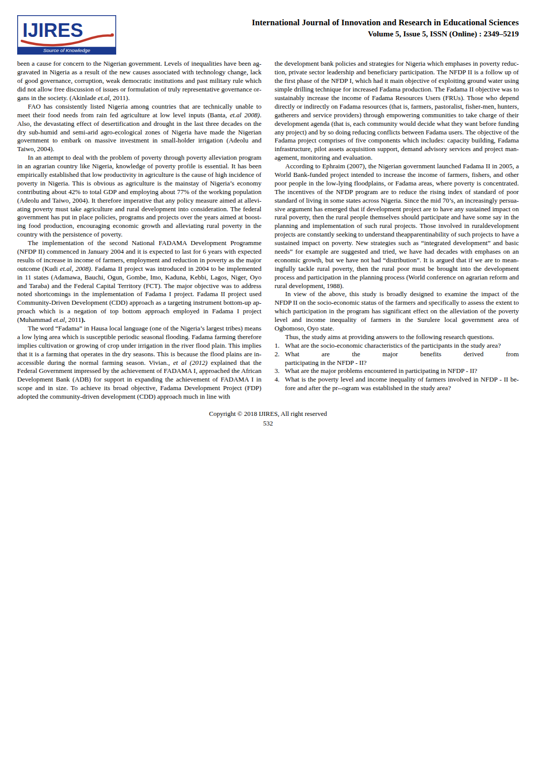IJIRES Source of Knowledge
International Journal of Innovation and Research in Educational Sciences
Volume 5, Issue 5, ISSN (Online) : 2349–5219
been a cause for concern to the Nigerian government. Levels of inequalities have been aggravated in Nigeria as a result of the new causes associated with technology change, lack of good governance, corruption, weak democratic institutions and past military rule which did not allow free discussion of issues or formulation of truly representative governance organs in the society. (Akinlade et.al, 2011).
FAO has consistently listed Nigeria among countries that are technically unable to meet their food needs from rain fed agriculture at low level inputs (Banta, et.al 2008). Also, the devastating effect of desertification and drought in the last three decades on the dry sub-humid and semi-arid agro-ecological zones of Nigeria have made the Nigerian government to embark on massive investment in small-holder irrigation (Adeolu and Taiwo, 2004).
In an attempt to deal with the problem of poverty through poverty alleviation program in an agrarian country like Nigeria, knowledge of poverty profile is essential. It has been empirically established that low productivity in agriculture is the cause of high incidence of poverty in Nigeria. This is obvious as agriculture is the mainstay of Nigeria’s economy contributing about 42% to total GDP and employing about 77% of the working population (Adeolu and Taiwo, 2004). It therefore imperative that any policy measure aimed at alleviating poverty must take agriculture and rural development into consideration. The federal government has put in place policies, programs and projects over the years aimed at boosting food production, encouraging economic growth and alleviating rural poverty in the country with the persistence of poverty.
The implementation of the second National FADAMA Development Programme (NFDP II) commenced in January 2004 and it is expected to last for 6 years with expected results of increase in income of farmers, employment and reduction in poverty as the major outcome (Kudi et.al, 2008). Fadama II project was introduced in 2004 to be implemented in 11 states (Adamawa, Bauchi, Ogun, Gombe, Imo, Kaduna, Kebbi, Lagos, Niger, Oyo and Taraba) and the Federal Capital Territory (FCT). The major objective was to address noted shortcomings in the implementation of Fadama I project. Fadama II project used Community-Driven Development (CDD) approach as a targeting instrument bottom-up approach which is a negation of top bottom approach employed in Fadama I project (Muhammad et.al, 2011).
The word “Fadama” in Hausa local language (one of the Nigeria’s largest tribes) means a low lying area which is susceptible periodic seasonal flooding. Fadama farming therefore implies cultivation or growing of crop under irrigation in the river flood plain. This implies that it is a farming that operates in the dry seasons. This is because the flood plains are inaccessible during the normal farming season. Vivian., et al (2012) explained that the Federal Government impressed by the achievement of FADAMA I, approached the African Development Bank (ADB) for support in expanding the achievement of FADAMA I in scope and in size. To achieve its broad objective, Fadama Development Project (FDP) adopted the community-driven development (CDD) approach much in line with
the development bank policies and strategies for Nigeria which emphases in poverty reduction, private sector leadership and beneficiary participation. The NFDP II is a follow up of the first phase of the NFDP I, which had it main objective of exploiting ground water using simple drilling technique for increased Fadama production. The Fadama II objective was to sustainably increase the income of Fadama Resources Users (FRUs). Those who depend directly or indirectly on Fadama resources (that is, farmers, pastoralist, fisher-men, hunters, gatherers and service providers) through empowering communities to take charge of their development agenda (that is, each community would decide what they want before funding any project) and by so doing reducing conflicts between Fadama users. The objective of the Fadama project comprises of five components which includes: capacity building, Fadama infrastructure, pilot assets acquisition support, demand advisory services and project management, monitoring and evaluation.
According to Ephraim (2007), the Nigerian government launched Fadama II in 2005, a World Bank-funded project intended to increase the income of farmers, fishers, and other poor people in the low-lying floodplains, or Fadama areas, where poverty is concentrated. The incentives of the NFDP program are to reduce the rising index of standard of poor standard of living in some states across Nigeria. Since the mid 70’s, an increasingly persuasive argument has emerged that if development project are to have any sustained impact on rural poverty, then the rural people themselves should participate and have some say in the planning and implementation of such rural projects. Those involved in ruraldevelopment projects are constantly seeking to understand theapparentinability of such projects to have a sustained impact on poverty. New strategies such as “integrated development” and basic needs” for example are suggested and tried, we have had decades with emphases on an economic growth, but we have not had “distribution”. It is argued that if we are to meaningfully tackle rural poverty, then the rural poor must be brought into the development process and participation in the planning process (World conference on agrarian reform and rural development, 1988).
In view of the above, this study is broadly designed to examine the impact of the NFDP II on the socio-economic status of the farmers and specifically to assess the extent to which participation in the program has significant effect on the alleviation of the poverty level and income inequality of farmers in the Surulere local government area of Ogbomoso, Oyo state.
Thus, the study aims at providing answers to the following research questions.
What are the socio-economic characteristics of the participants in the study area?
What are the major benefits derived fromparticipating in the NFDP - II?
What are the major problems encountered in participating in NFDP - II?
What is the poverty level and income inequality of farmers involved in NFDP - II before and after the pr--ogram was established in the study area?
Copyright © 2018 IJIRES, All right reserved
532